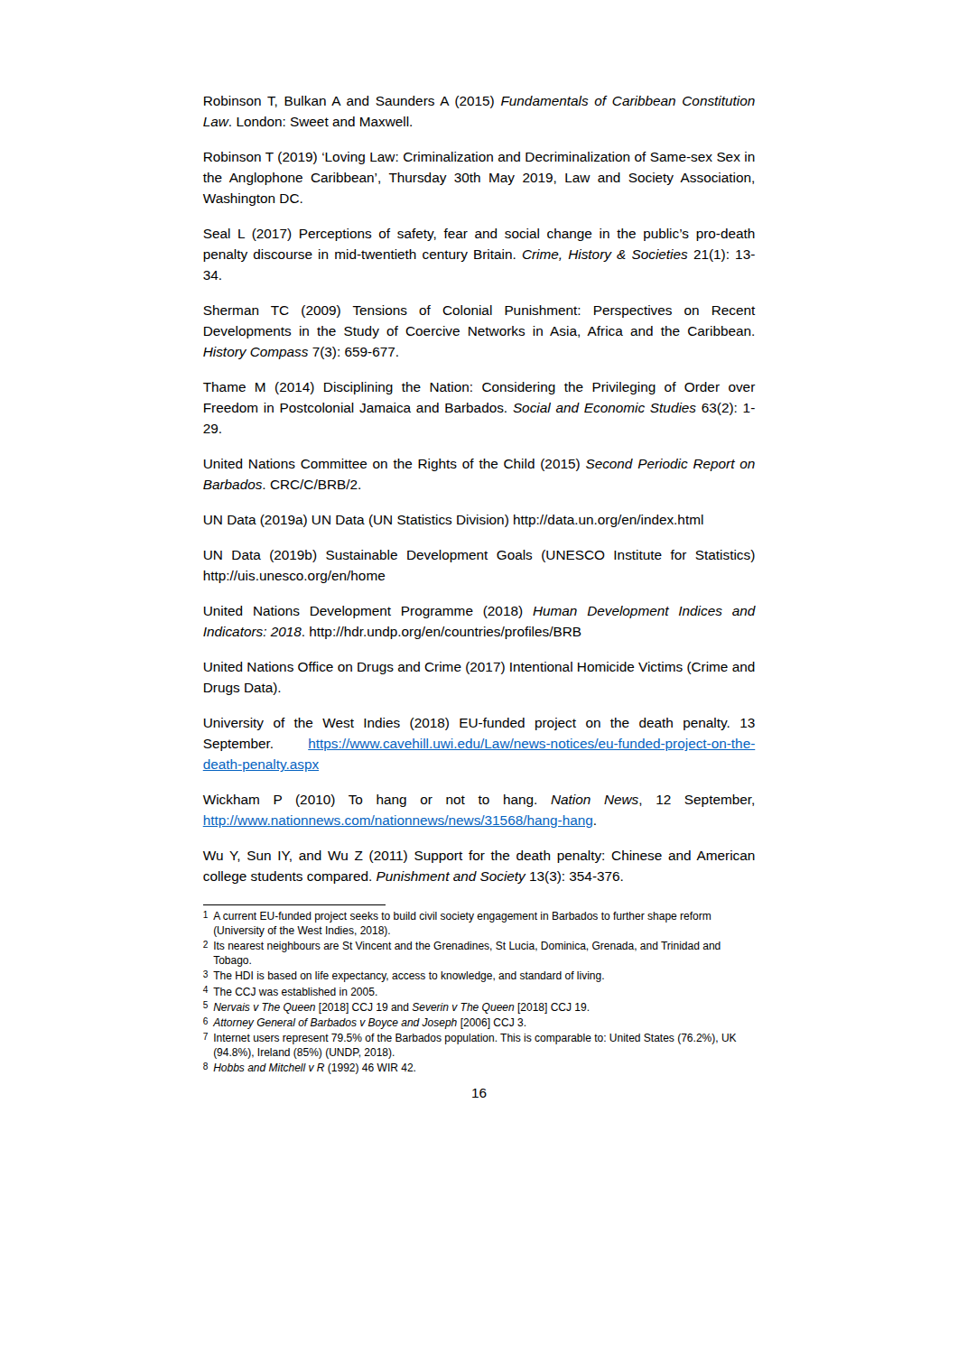Robinson T, Bulkan A and Saunders A (2015) Fundamentals of Caribbean Constitution Law. London: Sweet and Maxwell.
Robinson T (2019) ‘Loving Law: Criminalization and Decriminalization of Same-sex Sex in the Anglophone Caribbean’, Thursday 30th May 2019, Law and Society Association, Washington DC.
Seal L (2017) Perceptions of safety, fear and social change in the public’s pro-death penalty discourse in mid-twentieth century Britain. Crime, History & Societies 21(1): 13-34.
Sherman TC (2009) Tensions of Colonial Punishment: Perspectives on Recent Developments in the Study of Coercive Networks in Asia, Africa and the Caribbean. History Compass 7(3): 659-677.
Thame M (2014) Disciplining the Nation: Considering the Privileging of Order over Freedom in Postcolonial Jamaica and Barbados. Social and Economic Studies 63(2): 1-29.
United Nations Committee on the Rights of the Child (2015) Second Periodic Report on Barbados. CRC/C/BRB/2.
UN Data (2019a) UN Data (UN Statistics Division) http://data.un.org/en/index.html
UN Data (2019b) Sustainable Development Goals (UNESCO Institute for Statistics) http://uis.unesco.org/en/home
United Nations Development Programme (2018) Human Development Indices and Indicators: 2018. http://hdr.undp.org/en/countries/profiles/BRB
United Nations Office on Drugs and Crime (2017) Intentional Homicide Victims (Crime and Drugs Data).
University of the West Indies (2018) EU-funded project on the death penalty. 13 September. https://www.cavehill.uwi.edu/Law/news-notices/eu-funded-project-on-the-death-penalty.aspx
Wickham P (2010) To hang or not to hang. Nation News, 12 September, http://www.nationnews.com/nationnews/news/31568/hang-hang.
Wu Y, Sun IY, and Wu Z (2011) Support for the death penalty: Chinese and American college students compared. Punishment and Society 13(3): 354-376.
1 A current EU-funded project seeks to build civil society engagement in Barbados to further shape reform (University of the West Indies, 2018).
2 Its nearest neighbours are St Vincent and the Grenadines, St Lucia, Dominica, Grenada, and Trinidad and Tobago.
3 The HDI is based on life expectancy, access to knowledge, and standard of living.
4 The CCJ was established in 2005.
5 Nervais v The Queen [2018] CCJ 19 and Severin v The Queen [2018] CCJ 19.
6 Attorney General of Barbados v Boyce and Joseph [2006] CCJ 3.
7 Internet users represent 79.5% of the Barbados population. This is comparable to: United States (76.2%), UK (94.8%), Ireland (85%) (UNDP, 2018).
8 Hobbs and Mitchell v R (1992) 46 WIR 42.
16